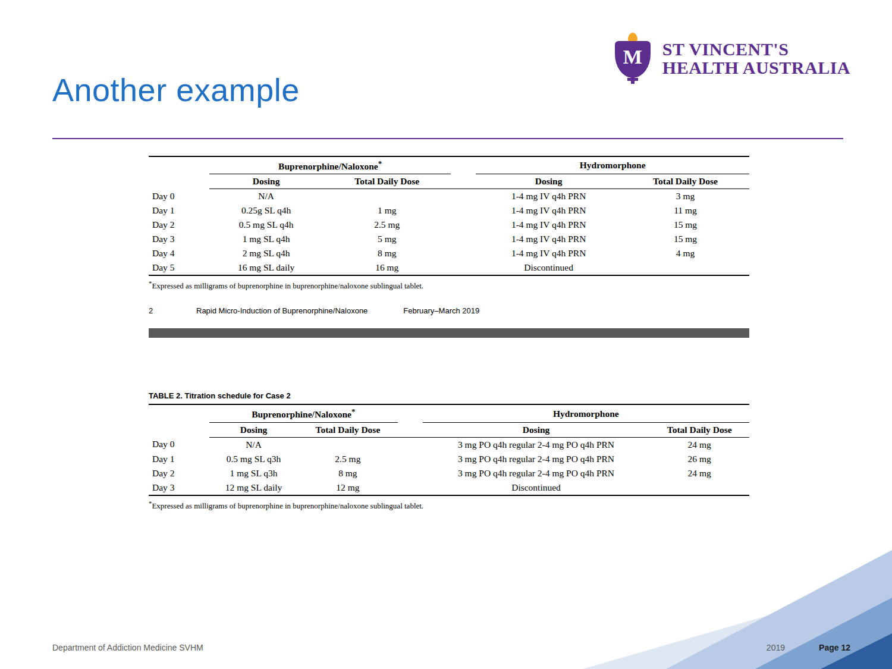ST VINCENT'S
HEALTH AUSTRALIA
Another example
| | Buprenorphine/Naloxone * | | Hydromorphone |
| --- | --- | --- | --- |
| Dosing | Total Daily Dose | | Dosing | Total Daily Dose |
| Day 0 | N/A | | | 1-4 mg IV q4h PRN | 3 mg |
| Day 1 | 0.25g SL q4h | 1 mg | | 1-4 mg IV q4h PRN | 11 mg |
| Day 2 | 0.5 mg SL q4h | 2.5 mg | | 1-4 mg IV q4h PRN | 15 mg |
| Day 3 | 1 mg SL q4h | 5 mg | | 1-4 mg IV q4h PRN | 15 mg |
| Day 4 | 2 mg SL q4h | 8 mg | | 1-4 mg IV q4h PRN | 4 mg |
| Day 5 | 16 mg SL daily | 16 mg | | Discontinued | |
*Expressed as milligrams of buprenorphine in buprenorphine/naloxone sublingual tablet.
2 Rapid Micro-Induction of Buprenorphine/Naloxone February–March 2019
TABLE 2. Titration schedule for Case 2
| | Buprenorphine/Naloxone * | | Hydromorphone |
| --- | --- | --- | --- |
| Dosing | Total Daily Dose | | Dosing | Total Daily Dose |
| Day 0 | N/A | | | 3 mg PO q4h regular 2-4 mg PO q4h PRN | 24 mg |
| Day 1 | 0.5 mg SL q3h | 2.5 mg | | 3 mg PO q4h regular 2-4 mg PO q4h PRN | 26 mg |
| Day 2 | 1 mg SL q3h | 8 mg | | 3 mg PO q4h regular 2-4 mg PO q4h PRN | 24 mg |
| Day 3 | 12 mg SL daily | 12 mg | | Discontinued | |
*Expressed as milligrams of buprenorphine in buprenorphine/naloxone sublingual tablet.
Department of Addiction Medicine SVHM
2019
Page 12